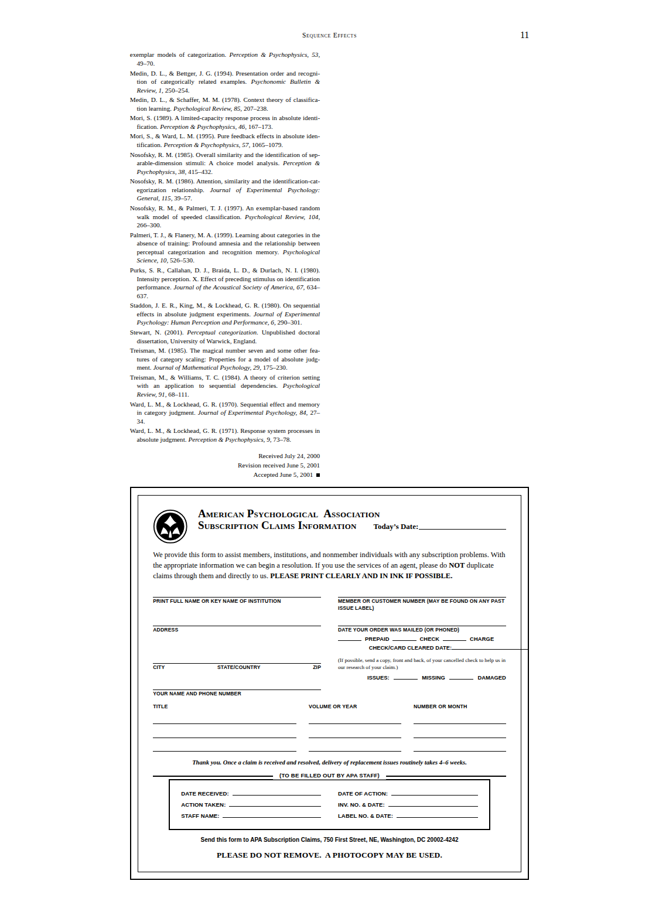Sequence Effects 11
exemplar models of categorization. Perception & Psychophysics, 53, 49–70.
Medin, D. L., & Bettger, J. G. (1994). Presentation order and recognition of categorically related examples. Psychonomic Bulletin & Review, 1, 250–254.
Medin, D. L., & Schaffer, M. M. (1978). Context theory of classification learning. Psychological Review, 85, 207–238.
Mori, S. (1989). A limited-capacity response process in absolute identification. Perception & Psychophysics, 46, 167–173.
Mori, S., & Ward, L. M. (1995). Pure feedback effects in absolute identification. Perception & Psychophysics, 57, 1065–1079.
Nosofsky, R. M. (1985). Overall similarity and the identification of separable-dimension stimuli: A choice model analysis. Perception & Psychophysics, 38, 415–432.
Nosofsky, R. M. (1986). Attention, similarity and the identification-categorization relationship. Journal of Experimental Psychology: General, 115, 39–57.
Nosofsky, R. M., & Palmeri, T. J. (1997). An exemplar-based random walk model of speeded classification. Psychological Review, 104, 266–300.
Palmeri, T. J., & Flanery, M. A. (1999). Learning about categories in the absence of training: Profound amnesia and the relationship between perceptual categorization and recognition memory. Psychological Science, 10, 526–530.
Purks, S. R., Callahan, D. J., Braida, L. D., & Durlach, N. I. (1980). Intensity perception. X. Effect of preceding stimulus on identification performance. Journal of the Acoustical Society of America, 67, 634–637.
Staddon, J. E. R., King, M., & Lockhead, G. R. (1980). On sequential effects in absolute judgment experiments. Journal of Experimental Psychology: Human Perception and Performance, 6, 290–301.
Stewart, N. (2001). Perceptual categorization. Unpublished doctoral dissertation, University of Warwick, England.
Treisman, M. (1985). The magical number seven and some other features of category scaling: Properties for a model of absolute judgment. Journal of Mathematical Psychology, 29, 175–230.
Treisman, M., & Williams, T. C. (1984). A theory of criterion setting with an application to sequential dependencies. Psychological Review, 91, 68–111.
Ward, L. M., & Lockhead, G. R. (1970). Sequential effect and memory in category judgment. Journal of Experimental Psychology, 84, 27–34.
Ward, L. M., & Lockhead, G. R. (1971). Response system processes in absolute judgment. Perception & Psychophysics, 9, 73–78.
Received July 24, 2000
Revision received June 5, 2001
Accepted June 5, 2001
American Psychological Association
Subscription Claims Information
Today’s Date:
We provide this form to assist members, institutions, and nonmember individuals with any subscription problems. With the appropriate information we can begin a resolution. If you use the services of an agent, please do NOT duplicate claims through them and directly to us. PLEASE PRINT CLEARLY AND IN INK IF POSSIBLE.
Print Full Name or Key Name of Institution
Member or Customer Number (May Be Found on Any Past Issue Label)
Address
Date Your Order Was Mailed (or Phoned)
PREPAID CHECK CHARGE
CHECK/CARD CLEARED DATE:
City State/Country Zip
(If possible, send a copy, front and back, of your cancelled check to help us in our research of your claim.)
ISSUES: MISSING DAMAGED
Your Name and Phone Number
Title
Volume or Year
Number or Month
Thank you. Once a claim is received and resolved, delivery of replacement issues routinely takes 4–6 weeks.
(TO BE FILLED OUT BY APA STAFF)
DATE RECEIVED:
ACTION TAKEN:
STAFF NAME:
DATE OF ACTION:
INV. NO. & DATE:
LABEL NO. & DATE:
Send this form to APA Subscription Claims, 750 First Street, NE, Washington, DC 20002-4242
PLEASE DO NOT REMOVE. A PHOTOCOPY MAY BE USED.